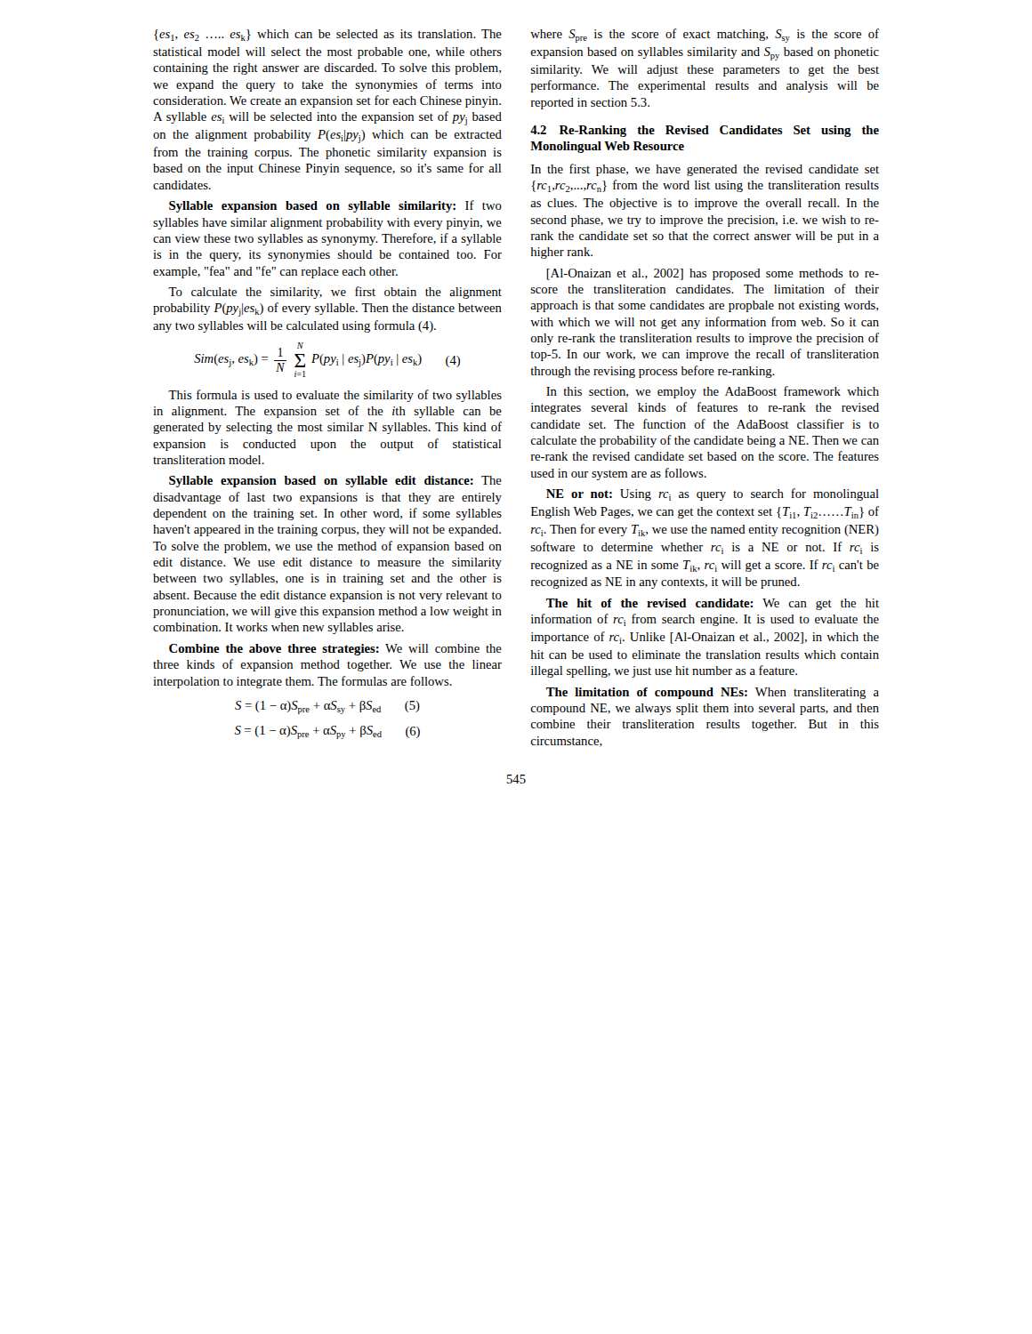{es1, es2 ….. esk} which can be selected as its translation. The statistical model will select the most probable one, while others containing the right answer are discarded. To solve this problem, we expand the query to take the synonymies of terms into consideration. We create an expansion set for each Chinese pinyin. A syllable esi will be selected into the expansion set of pyj based on the alignment probability P(esi|pyj) which can be extracted from the training corpus. The phonetic similarity expansion is based on the input Chinese Pinyin sequence, so it's same for all candidates.
Syllable expansion based on syllable similarity: If two syllables have similar alignment probability with every pinyin, we can view these two syllables as synonymy. Therefore, if a syllable is in the query, its synonymies should be contained too. For example, "fea" and "fe" can replace each other.
To calculate the similarity, we first obtain the alignment probability P(pyj|esk) of every syllable. Then the distance between any two syllables will be calculated using formula (4).
Sim(esj, esk) = 1 N NΣi=1 P(pyi | esj)P(pyi | esk) (4)
This formula is used to evaluate the similarity of two syllables in alignment. The expansion set of the ith syllable can be generated by selecting the most similar N syllables. This kind of expansion is conducted upon the output of statistical transliteration model.
Syllable expansion based on syllable edit distance: The disadvantage of last two expansions is that they are entirely dependent on the training set. In other word, if some syllables haven't appeared in the training corpus, they will not be expanded. To solve the problem, we use the method of expansion based on edit distance. We use edit distance to measure the similarity between two syllables, one is in training set and the other is absent. Because the edit distance expansion is not very relevant to pronunciation, we will give this expansion method a low weight in combination. It works when new syllables arise.
Combine the above three strategies: We will combine the three kinds of expansion method together. We use the linear interpolation to integrate them. The formulas are follows.
S = (1 − α)Spre + αSsy + βSed (5)
S = (1 − α)Spre + αSpy + βSed (6)
where Spre is the score of exact matching, Ssy is the score of expansion based on syllables similarity and Spy based on phonetic similarity. We will adjust these parameters to get the best performance. The experimental results and analysis will be reported in section 5.3.
4.2 Re-Ranking the Revised Candidates Set using the Monolingual Web Resource
In the first phase, we have generated the revised candidate set {rc1,rc2,...,rcn} from the word list using the transliteration results as clues. The objective is to improve the overall recall. In the second phase, we try to improve the precision, i.e. we wish to re-rank the candidate set so that the correct answer will be put in a higher rank.
[Al-Onaizan et al., 2002] has proposed some methods to re-score the transliteration candidates. The limitation of their approach is that some candidates are propbale not existing words, with which we will not get any information from web. So it can only re-rank the transliteration results to improve the precision of top-5. In our work, we can improve the recall of transliteration through the revising process before re-ranking.
In this section, we employ the AdaBoost framework which integrates several kinds of features to re-rank the revised candidate set. The function of the AdaBoost classifier is to calculate the probability of the candidate being a NE. Then we can re-rank the revised candidate set based on the score. The features used in our system are as follows.
NE or not: Using rci as query to search for monolingual English Web Pages, we can get the context set {Ti1, Ti2……Tin} of rci. Then for every Tik, we use the named entity recognition (NER) software to determine whether rci is a NE or not. If rci is recognized as a NE in some Tik, rci will get a score. If rci can't be recognized as NE in any contexts, it will be pruned.
The hit of the revised candidate: We can get the hit information of rci from search engine. It is used to evaluate the importance of rci. Unlike [Al-Onaizan et al., 2002], in which the hit can be used to eliminate the translation results which contain illegal spelling, we just use hit number as a feature.
The limitation of compound NEs: When transliterating a compound NE, we always split them into several parts, and then combine their transliteration results together. But in this circumstance,
545